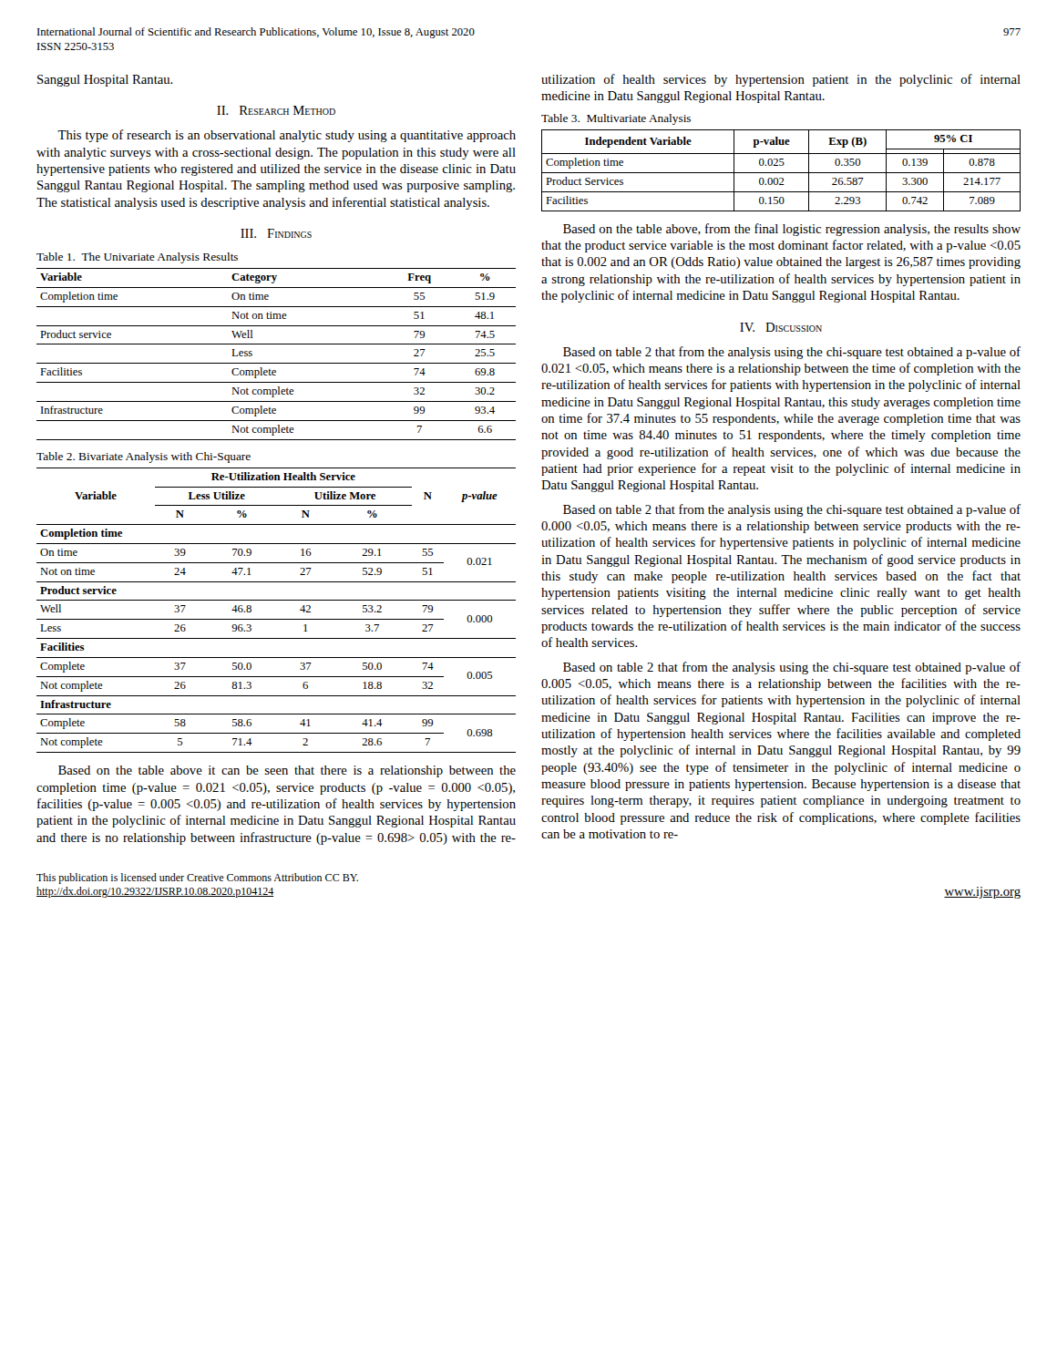International Journal of Scientific and Research Publications, Volume 10, Issue 8, August 2020 ISSN 2250-3153 977
Sanggul Hospital Rantau.
II. Research Method
This type of research is an observational analytic study using a quantitative approach with analytic surveys with a cross-sectional design. The population in this study were all hypertensive patients who registered and utilized the service in the disease clinic in Datu Sanggul Rantau Regional Hospital. The sampling method used was purposive sampling. The statistical analysis used is descriptive analysis and inferential statistical analysis.
III. Findings
Table 1. The Univariate Analysis Results
| Variable | Category | Freq | % |
| --- | --- | --- | --- |
| Completion time | On time | 55 | 51.9 |
| | Not on time | 51 | 48.1 |
| Product service | Well | 79 | 74.5 |
| | Less | 27 | 25.5 |
| Facilities | Complete | 74 | 69.8 |
| | Not complete | 32 | 30.2 |
| Infrastructure | Complete | 99 | 93.4 |
| | Not complete | 7 | 6.6 |
Table 2. Bivariate Analysis with Chi-Square
| Variable | Re-Utilization Health Service | N | p-value |
| --- | --- | --- | --- |
| Less Utilize | Utilize More |
| N | % | N | % |
| Completion time |
| On time | 39 | 70.9 | 16 | 29.1 | 55 | 0.021 |
| Not on time | 24 | 47.1 | 27 | 52.9 | 51 |
| Product service |
| Well | 37 | 46.8 | 42 | 53.2 | 79 | 0.000 |
| Less | 26 | 96.3 | 1 | 3.7 | 27 |
| Facilities |
| Complete | 37 | 50.0 | 37 | 50.0 | 74 | 0.005 |
| Not complete | 26 | 81.3 | 6 | 18.8 | 32 |
| Infrastructure |
| Complete | 58 | 58.6 | 41 | 41.4 | 99 | 0.698 |
| Not complete | 5 | 71.4 | 2 | 28.6 | 7 |
Based on the table above it can be seen that there is a relationship between the completion time (p-value = 0.021 <0.05), service products (p -value = 0.000 <0.05), facilities (p-value = 0.005 <0.05) and re-utilization of health services by hypertension patient in the polyclinic of internal medicine in Datu Sanggul Regional Hospital Rantau and there is no relationship between infrastructure (p-value = 0.698> 0.05) with the re-utilization of health services by hypertension patient in the polyclinic of internal medicine in Datu Sanggul Regional Hospital Rantau.
Table 3. Multivariate Analysis
| Independent Variable | p-value | Exp (B) | 95% CI |
| --- | --- | --- | --- |
| Completion time | 0.025 | 0.350 | 0.139 | 0.878 |
| Product Services | 0.002 | 26.587 | 3.300 | 214.177 |
| Facilities | 0.150 | 2.293 | 0.742 | 7.089 |
Based on the table above, from the final logistic regression analysis, the results show that the product service variable is the most dominant factor related, with a p-value <0.05 that is 0.002 and an OR (Odds Ratio) value obtained the largest is 26,587 times providing a strong relationship with the re-utilization of health services by hypertension patient in the polyclinic of internal medicine in Datu Sanggul Regional Hospital Rantau.
IV. Discussion
Based on table 2 that from the analysis using the chi-square test obtained a p-value of 0.021 <0.05, which means there is a relationship between the time of completion with the re-utilization of health services for patients with hypertension in the polyclinic of internal medicine in Datu Sanggul Regional Hospital Rantau, this study averages completion time on time for 37.4 minutes to 55 respondents, while the average completion time that was not on time was 84.40 minutes to 51 respondents, where the timely completion time provided a good re-utilization of health services, one of which was due because the patient had prior experience for a repeat visit to the polyclinic of internal medicine in Datu Sanggul Regional Hospital Rantau.
Based on table 2 that from the analysis using the chi-square test obtained a p-value of 0.000 <0.05, which means there is a relationship between service products with the re-utilization of health services for hypertensive patients in polyclinic of internal medicine in Datu Sanggul Regional Hospital Rantau. The mechanism of good service products in this study can make people re-utilization health services based on the fact that hypertension patients visiting the internal medicine clinic really want to get health services related to hypertension they suffer where the public perception of service products towards the re-utilization of health services is the main indicator of the success of health services.
Based on table 2 that from the analysis using the chi-square test obtained p-value of 0.005 <0.05, which means there is a relationship between the facilities with the re-utilization of health services for patients with hypertension in the polyclinic of internal medicine in Datu Sanggul Regional Hospital Rantau. Facilities can improve the re-utilization of hypertension health services where the facilities available and completed mostly at the polyclinic of internal in Datu Sanggul Regional Hospital Rantau, by 99 people (93.40%) see the type of tensimeter in the polyclinic of internal medicine o measure blood pressure in patients hypertension. Because hypertension is a disease that requires long-term therapy, it requires patient compliance in undergoing treatment to control blood pressure and reduce the risk of complications, where complete facilities can be a motivation to re-
This publication is licensed under Creative Commons Attribution CC BY. http://dx.doi.org/10.29322/IJSRP.10.08.2020.p104124 www.ijsrp.org